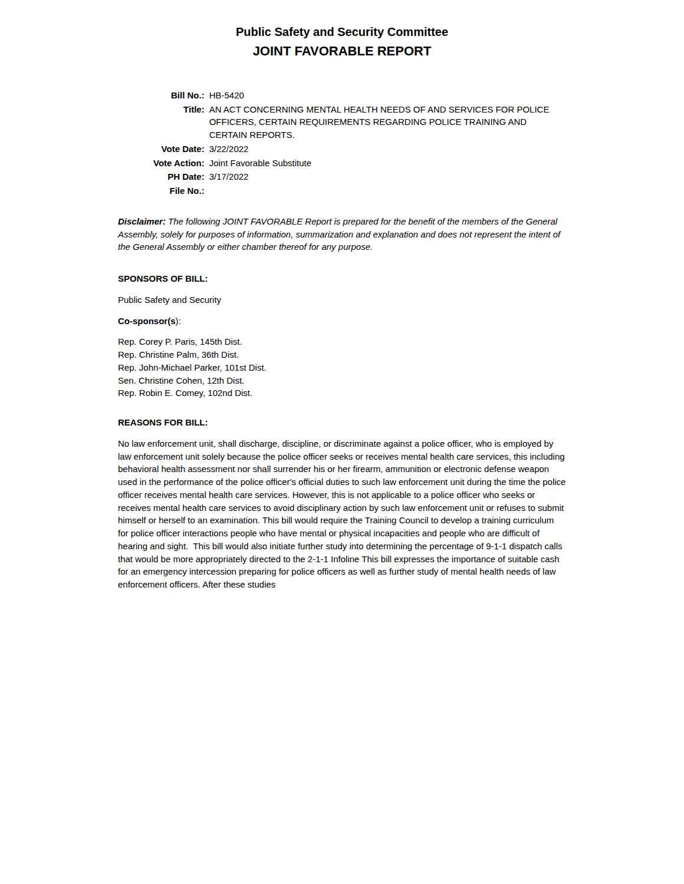Public Safety and Security Committee
JOINT FAVORABLE REPORT
| Bill No.: | HB-5420 |
| Title: | AN ACT CONCERNING MENTAL HEALTH NEEDS OF AND SERVICES FOR POLICE OFFICERS, CERTAIN REQUIREMENTS REGARDING POLICE TRAINING AND CERTAIN REPORTS. |
| Vote Date: | 3/22/2022 |
| Vote Action: | Joint Favorable Substitute |
| PH Date: | 3/17/2022 |
| File No.: | |
Disclaimer: The following JOINT FAVORABLE Report is prepared for the benefit of the members of the General Assembly, solely for purposes of information, summarization and explanation and does not represent the intent of the General Assembly or either chamber thereof for any purpose.
SPONSORS OF BILL:
Public Safety and Security
Co-sponsor(s):
Rep. Corey P. Paris, 145th Dist.
Rep. Christine Palm, 36th Dist.
Rep. John-Michael Parker, 101st Dist.
Sen. Christine Cohen, 12th Dist.
Rep. Robin E. Comey, 102nd Dist.
REASONS FOR BILL:
No law enforcement unit, shall discharge, discipline, or discriminate against a police officer, who is employed by law enforcement unit solely because the police officer seeks or receives mental health care services, this including behavioral health assessment nor shall surrender his or her firearm, ammunition or electronic defense weapon used in the performance of the police officer's official duties to such law enforcement unit during the time the police officer receives mental health care services. However, this is not applicable to a police officer who seeks or receives mental health care services to avoid disciplinary action by such law enforcement unit or refuses to submit himself or herself to an examination. This bill would require the Training Council to develop a training curriculum for police officer interactions people who have mental or physical incapacities and people who are difficult of hearing and sight. This bill would also initiate further study into determining the percentage of 9-1-1 dispatch calls that would be more appropriately directed to the 2-1-1 Infoline This bill expresses the importance of suitable cash for an emergency intercession preparing for police officers as well as further study of mental health needs of law enforcement officers. After these studies